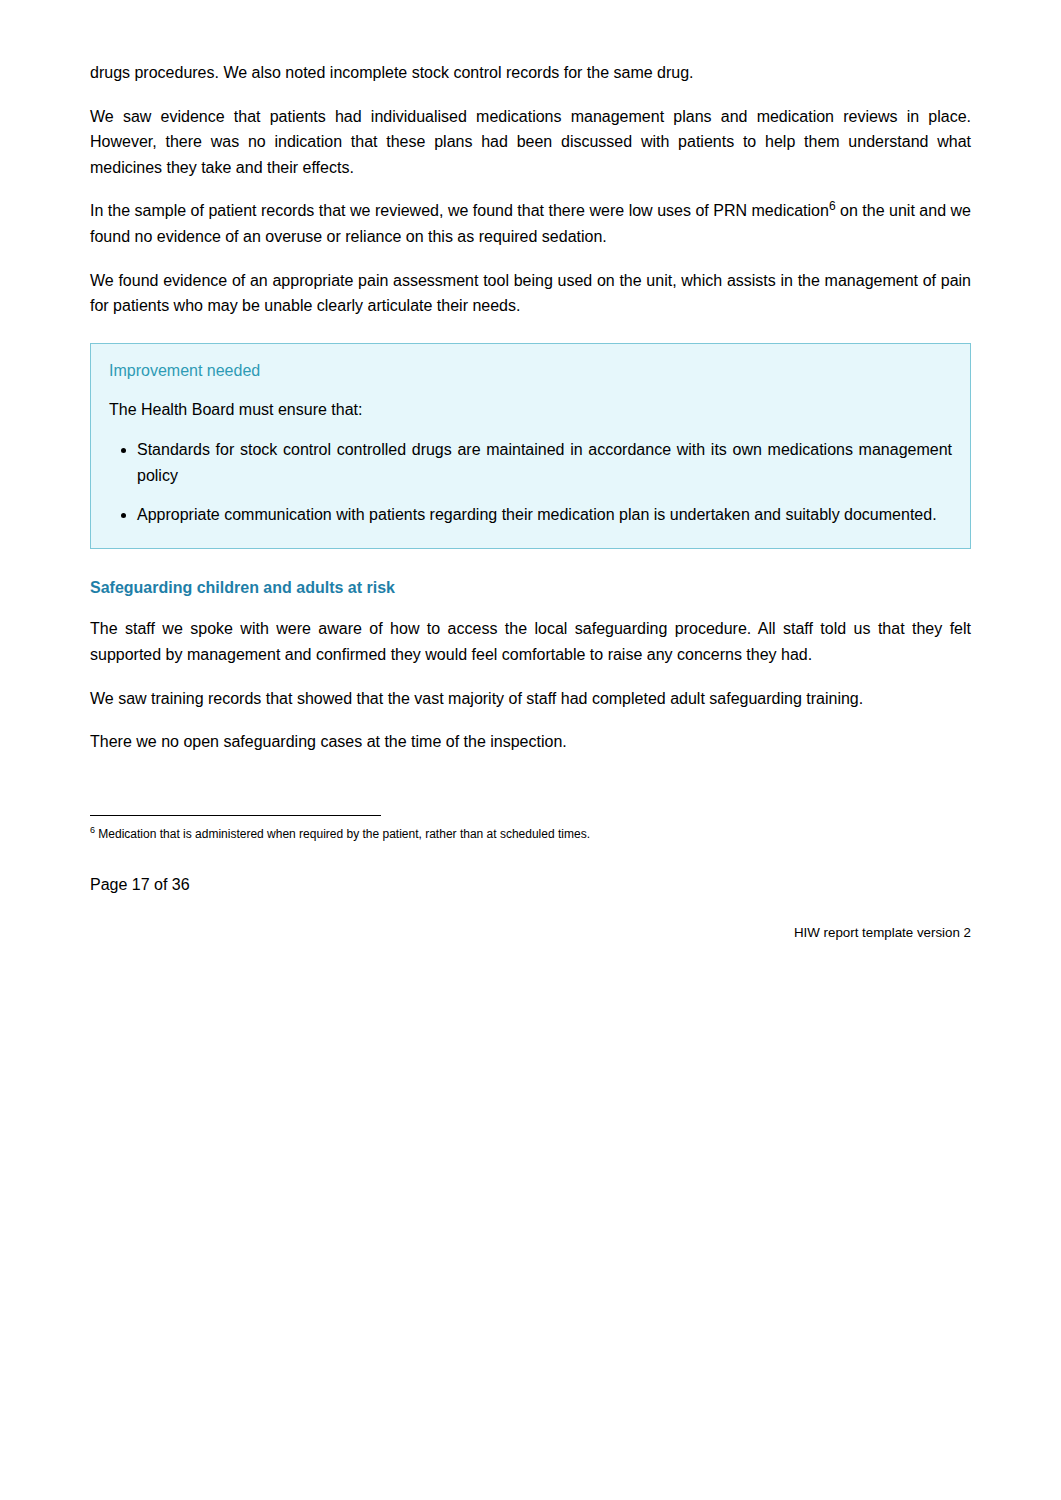drugs procedures. We also noted incomplete stock control records for the same drug.
We saw evidence that patients had individualised medications management plans and medication reviews in place. However, there was no indication that these plans had been discussed with patients to help them understand what medicines they take and their effects.
In the sample of patient records that we reviewed, we found that there were low uses of PRN medication6 on the unit and we found no evidence of an overuse or reliance on this as required sedation.
We found evidence of an appropriate pain assessment tool being used on the unit, which assists in the management of pain for patients who may be unable clearly articulate their needs.
Improvement needed
The Health Board must ensure that:
Standards for stock control controlled drugs are maintained in accordance with its own medications management policy
Appropriate communication with patients regarding their medication plan is undertaken and suitably documented.
Safeguarding children and adults at risk
The staff we spoke with were aware of how to access the local safeguarding procedure. All staff told us that they felt supported by management and confirmed they would feel comfortable to raise any concerns they had.
We saw training records that showed that the vast majority of staff had completed adult safeguarding training.
There we no open safeguarding cases at the time of the inspection.
6 Medication that is administered when required by the patient, rather than at scheduled times.
Page 17 of 36
HIW report template version 2